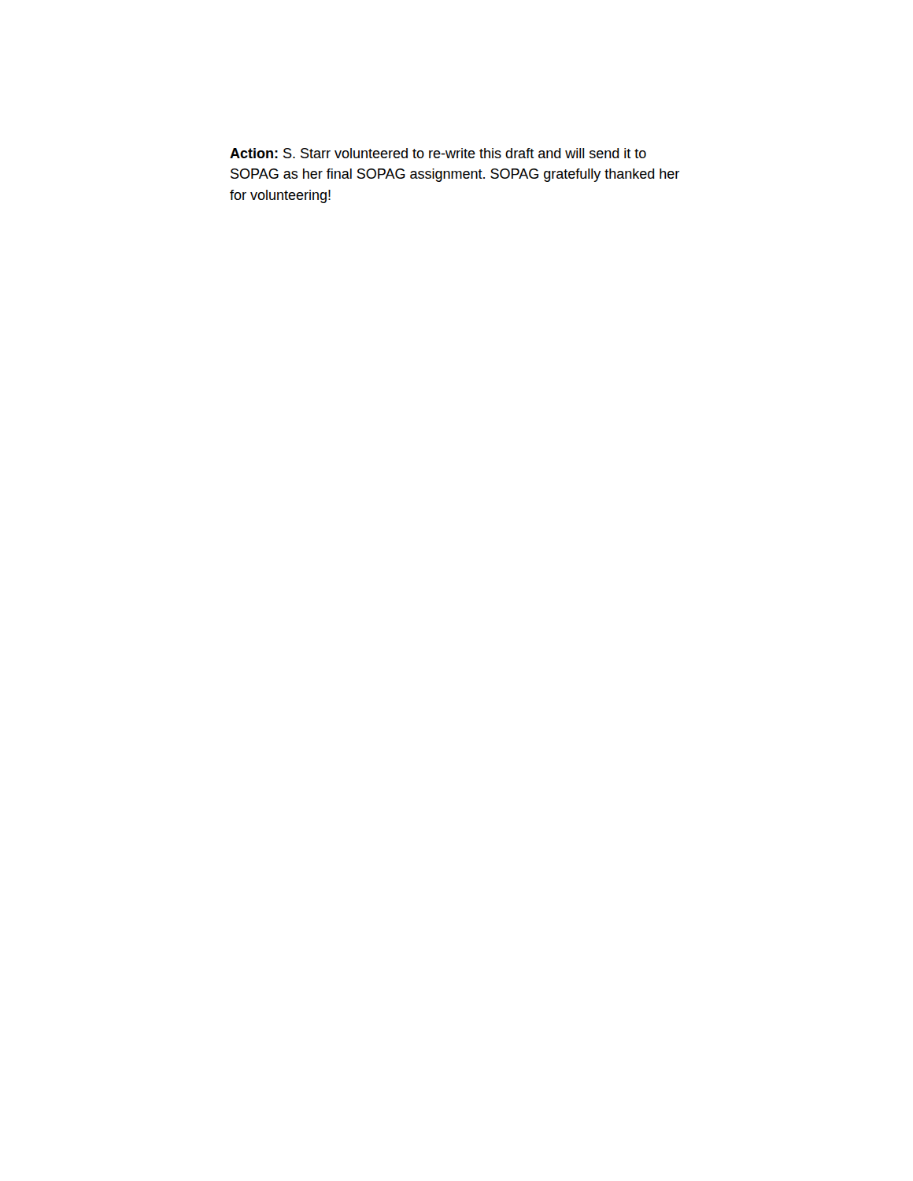Action: S. Starr volunteered to re-write this draft and will send it to SOPAG as her final SOPAG assignment. SOPAG gratefully thanked her for volunteering!